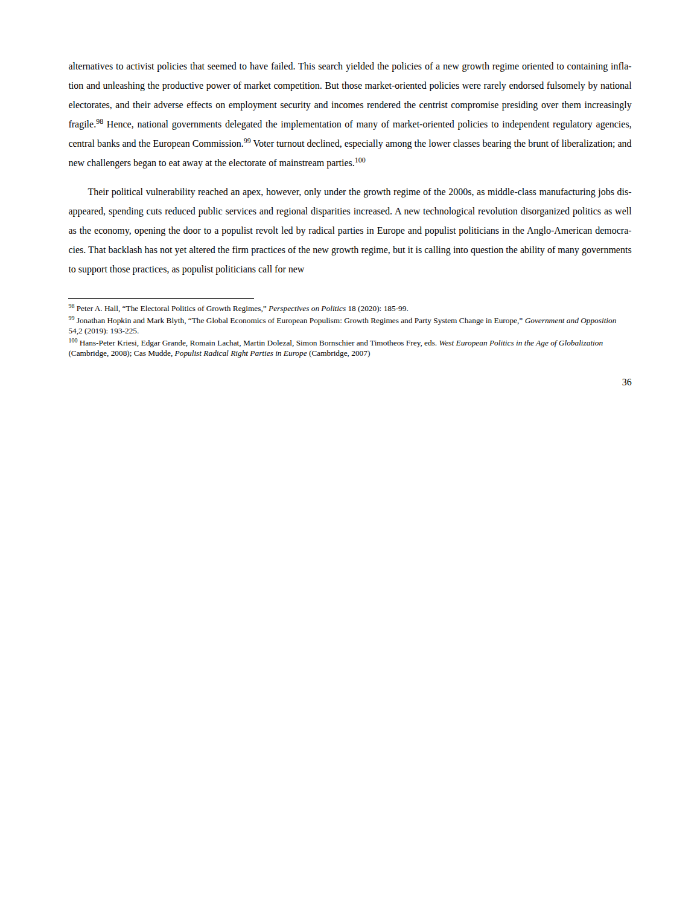alternatives to activist policies that seemed to have failed. This search yielded the policies of a new growth regime oriented to containing inflation and unleashing the productive power of market competition. But those market-oriented policies were rarely endorsed fulsomely by national electorates, and their adverse effects on employment security and incomes rendered the centrist compromise presiding over them increasingly fragile.98 Hence, national governments delegated the implementation of many of market-oriented policies to independent regulatory agencies, central banks and the European Commission.99 Voter turnout declined, especially among the lower classes bearing the brunt of liberalization; and new challengers began to eat away at the electorate of mainstream parties.100
Their political vulnerability reached an apex, however, only under the growth regime of the 2000s, as middle-class manufacturing jobs disappeared, spending cuts reduced public services and regional disparities increased. A new technological revolution disorganized politics as well as the economy, opening the door to a populist revolt led by radical parties in Europe and populist politicians in the Anglo-American democracies. That backlash has not yet altered the firm practices of the new growth regime, but it is calling into question the ability of many governments to support those practices, as populist politicians call for new
98 Peter A. Hall, “The Electoral Politics of Growth Regimes,” Perspectives on Politics 18 (2020): 185-99.
99 Jonathan Hopkin and Mark Blyth, “The Global Economics of European Populism: Growth Regimes and Party System Change in Europe,” Government and Opposition 54,2 (2019): 193-225.
100 Hans-Peter Kriesi, Edgar Grande, Romain Lachat, Martin Dolezal, Simon Bornschier and Timotheos Frey, eds. West European Politics in the Age of Globalization (Cambridge, 2008); Cas Mudde, Populist Radical Right Parties in Europe (Cambridge, 2007)
36